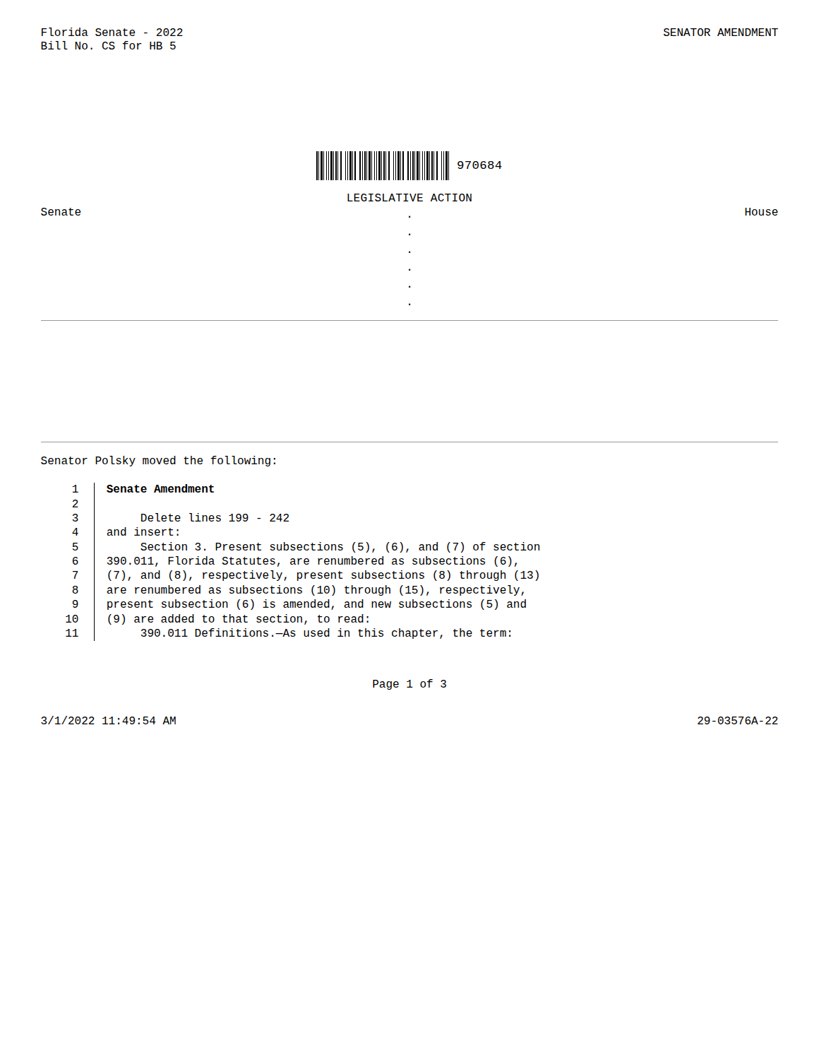Florida Senate - 2022
Bill No. CS for HB 5
SENATOR AMENDMENT
970684
LEGISLATIVE ACTION
| Senate | . | House |
| | . | |
| | . | |
| | . | |
| | . | |
| | . | |
Senator Polsky moved the following:
| 1 | Senate Amendment |
| 2 | |
| 3 | Delete lines 199 - 242 |
| 4 | and insert: |
| 5 | Section 3. Present subsections (5), (6), and (7) of section |
| 6 | 390.011, Florida Statutes, are renumbered as subsections (6), |
| 7 | (7), and (8), respectively, present subsections (8) through (13) |
| 8 | are renumbered as subsections (10) through (15), respectively, |
| 9 | present subsection (6) is amended, and new subsections (5) and |
| 10 | (9) are added to that section, to read: |
| 11 | 390.011 Definitions.—As used in this chapter, the term: |
Page 1 of 3
3/1/2022 11:49:54 AM 29-03576A-22